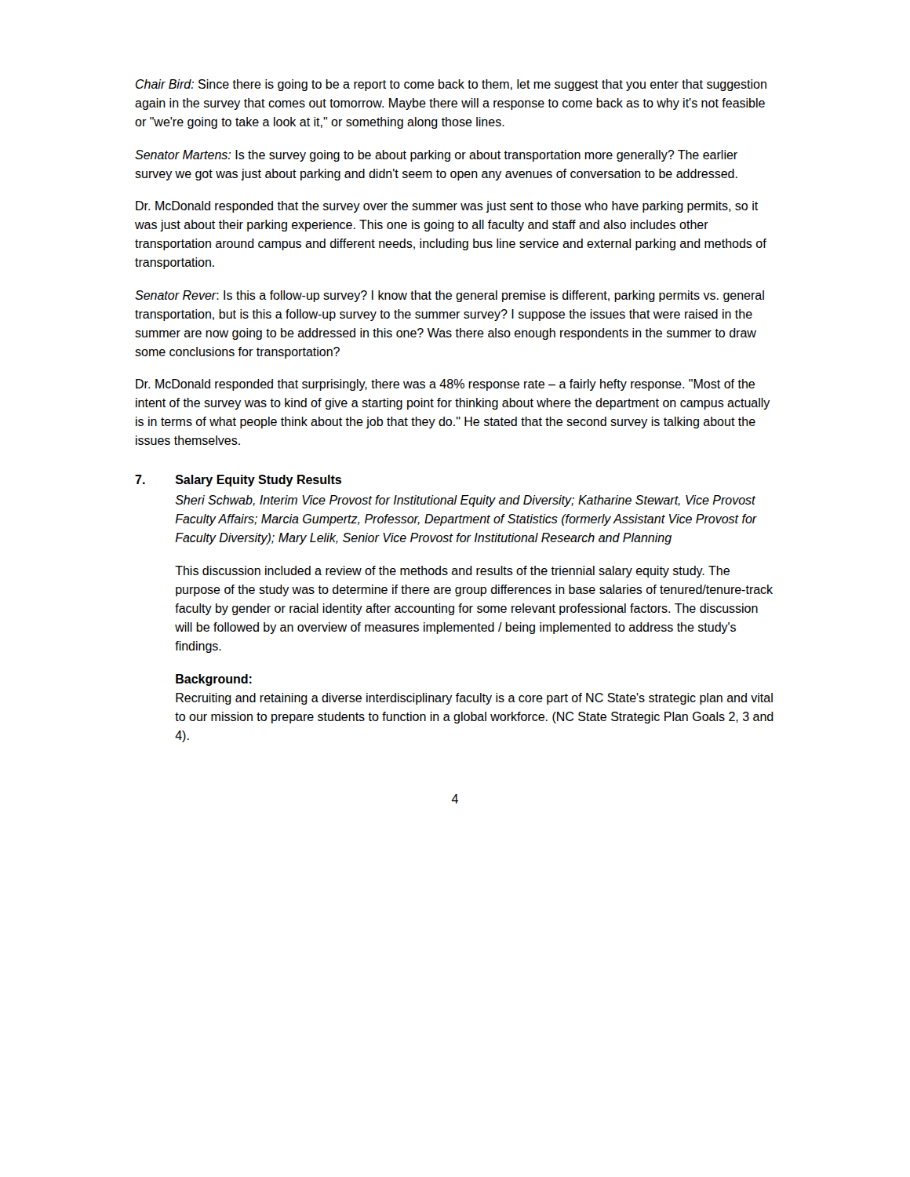Chair Bird: Since there is going to be a report to come back to them, let me suggest that you enter that suggestion again in the survey that comes out tomorrow. Maybe there will a response to come back as to why it's not feasible or "we're going to take a look at it," or something along those lines.
Senator Martens: Is the survey going to be about parking or about transportation more generally? The earlier survey we got was just about parking and didn't seem to open any avenues of conversation to be addressed.
Dr. McDonald responded that the survey over the summer was just sent to those who have parking permits, so it was just about their parking experience. This one is going to all faculty and staff and also includes other transportation around campus and different needs, including bus line service and external parking and methods of transportation.
Senator Rever: Is this a follow-up survey? I know that the general premise is different, parking permits vs. general transportation, but is this a follow-up survey to the summer survey? I suppose the issues that were raised in the summer are now going to be addressed in this one? Was there also enough respondents in the summer to draw some conclusions for transportation?
Dr. McDonald responded that surprisingly, there was a 48% response rate – a fairly hefty response. "Most of the intent of the survey was to kind of give a starting point for thinking about where the department on campus actually is in terms of what people think about the job that they do." He stated that the second survey is talking about the issues themselves.
7.
Salary Equity Study Results
Sheri Schwab, Interim Vice Provost for Institutional Equity and Diversity; Katharine Stewart, Vice Provost Faculty Affairs; Marcia Gumpertz, Professor, Department of Statistics (formerly Assistant Vice Provost for Faculty Diversity); Mary Lelik, Senior Vice Provost for Institutional Research and Planning
This discussion included a review of the methods and results of the triennial salary equity study. The purpose of the study was to determine if there are group differences in base salaries of tenured/tenure-track faculty by gender or racial identity after accounting for some relevant professional factors. The discussion will be followed by an overview of measures implemented / being implemented to address the study's findings.
Background:
Recruiting and retaining a diverse interdisciplinary faculty is a core part of NC State's strategic plan and vital to our mission to prepare students to function in a global workforce. (NC State Strategic Plan Goals 2, 3 and 4).
4